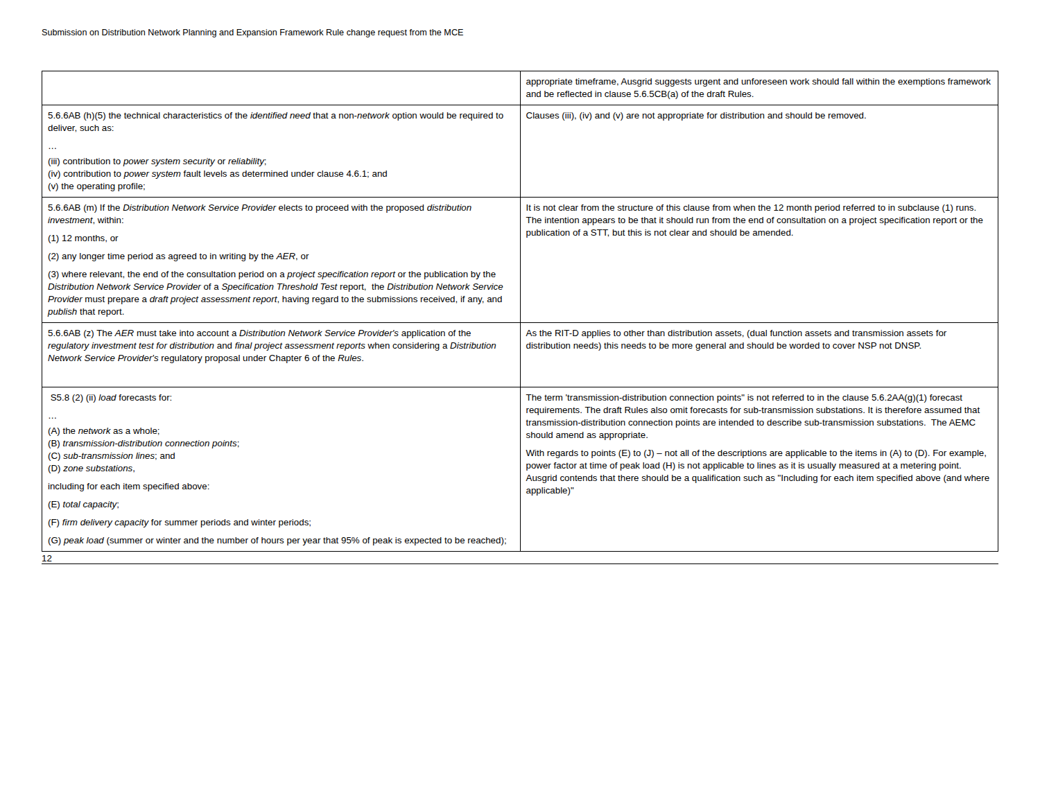Submission on Distribution Network Planning and Expansion Framework Rule change request from the MCE
| | appropriate timeframe, Ausgrid suggests urgent and unforeseen work should fall within the exemptions framework and be reflected in clause 5.6.5CB(a) of the draft Rules. |
| 5.6.6AB (h)(5) the technical characteristics of the identified need that a non- network option would be required to deliver, such as: … (iii) contribution to power system security or reliability ; (iv) contribution to power system fault levels as determined under clause 4.6.1; and (v) the operating profile; | Clauses (iii), (iv) and (v) are not appropriate for distribution and should be removed. |
| 5.6.6AB (m) If the Distribution Network Service Provider elects to proceed with the proposed distribution investment , within: (1) 12 months, or (2) any longer time period as agreed to in writing by the AER , or (3) where relevant, the end of the consultation period on a project specification report or the publication by the Distribution Network Service Provider of a Specification Threshold Test report, the Distribution Network Service Provider must prepare a draft project assessment report , having regard to the submissions received, if any, and publish that report. | It is not clear from the structure of this clause from when the 12 month period referred to in subclause (1) runs. The intention appears to be that it should run from the end of consultation on a project specification report or the publication of a STT, but this is not clear and should be amended. |
| 5.6.6AB (z) The AER must take into account a Distribution Network Service Provider's application of the regulatory investment test for distribution and final project assessment reports when considering a Distribution Network Service Provider's regulatory proposal under Chapter 6 of the Rules . | As the RIT-D applies to other than distribution assets, (dual function assets and transmission assets for distribution needs) this needs to be more general and should be worded to cover NSP not DNSP. |
| S5.8 (2) (ii) load forecasts for: … (A) the network as a whole; (B) transmission-distribution connection points ; (C) sub-transmission lines ; and (D) zone substations , including for each item specified above: (E) total capacity ; (F) firm delivery capacity for summer periods and winter periods; (G) peak load (summer or winter and the number of hours per year that 95% of peak is expected to be reached); | The term 'transmission-distribution connection points" is not referred to in the clause 5.6.2AA(g)(1) forecast requirements. The draft Rules also omit forecasts for sub-transmission substations. It is therefore assumed that transmission-distribution connection points are intended to describe sub-transmission substations. The AEMC should amend as appropriate. With regards to points (E) to (J) – not all of the descriptions are applicable to the items in (A) to (D). For example, power factor at time of peak load (H) is not applicable to lines as it is usually measured at a metering point. Ausgrid contends that there should be a qualification such as "Including for each item specified above (and where applicable)" |
12